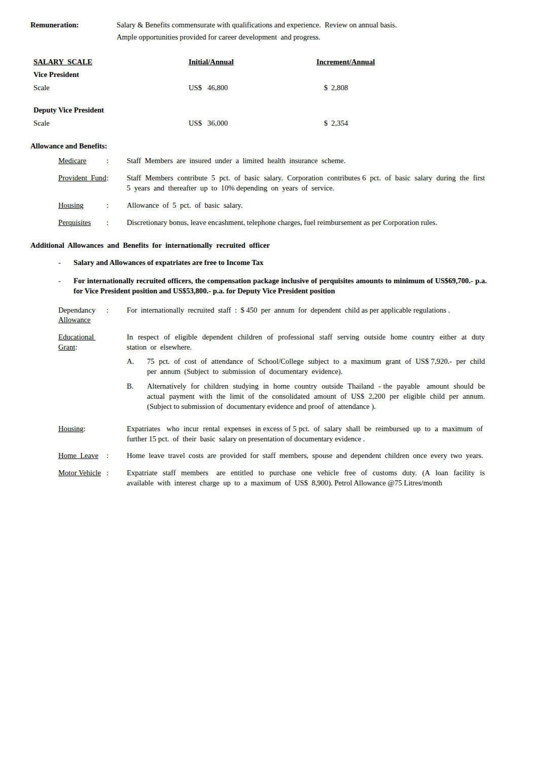Remuneration:
Salary & Benefits commensurate with qualifications and experience. Review on annual basis.
Ample opportunities provided for career development and progress.
| SALARY SCALE | Initial/Annual | Increment/Annual |
| --- | --- | --- |
| Vice President | | |
| Scale | US$ 46,800 | $ 2,808 |
| Deputy Vice President | | |
| Scale | US$ 36,000 | $ 2,354 |
Allowance and Benefits:
Medicare
:
Staff Members are insured under a limited health insurance scheme.
Provident Fund
:
Staff Members contribute 5 pct. of basic salary. Corporation contributes 6 pct. of basic salary during the first 5 years and thereafter up to 10% depending on years of service.
Housing
:
Allowance of 5 pct. of basic salary.
Perquisites
:
Discretionary bonus, leave encashment, telephone charges, fuel reimbursement as per Corporation rules.
Additional Allowances and Benefits for internationally recruited officer
Salary and Allowances of expatriates are free to Income Tax
For internationally recruited officers, the compensation package inclusive of perquisites amounts to minimum of US$69,700.- p.a. for Vice President position and US$53,800.- p.a. for Deputy Vice President position
Dependancy
Allowance
:
For internationally recruited staff : $ 450 per annum for dependent child as per applicable regulations .
Educational Grant:
In respect of eligible dependent children of professional staff serving outside home country either at duty station or elsewhere.
A. 75 pct. of cost of attendance of School/College subject to a maximum grant of US$ 7,920.- per child per annum (Subject to submission of documentary evidence).
B. Alternatively for children studying in home country outside Thailand - the payable amount should be actual payment with the limit of the consolidated amount of US$ 2,200 per eligible child per annum. (Subject to submission of documentary evidence and proof of attendance ).
Housing:
Expatriates who incur rental expenses in excess of 5 pct. of salary shall be reimbursed up to a maximum of further 15 pct. of their basic salary on presentation of documentary evidence .
Home Leave
:
Home leave travel costs are provided for staff members, spouse and dependent children once every two years.
Motor Vehicle
:
Expatriate staff members are entitled to purchase one vehicle free of customs duty. (A loan facility is available with interest charge up to a maximum of US$ 8,900). Petrol Allowance @75 Litres/month